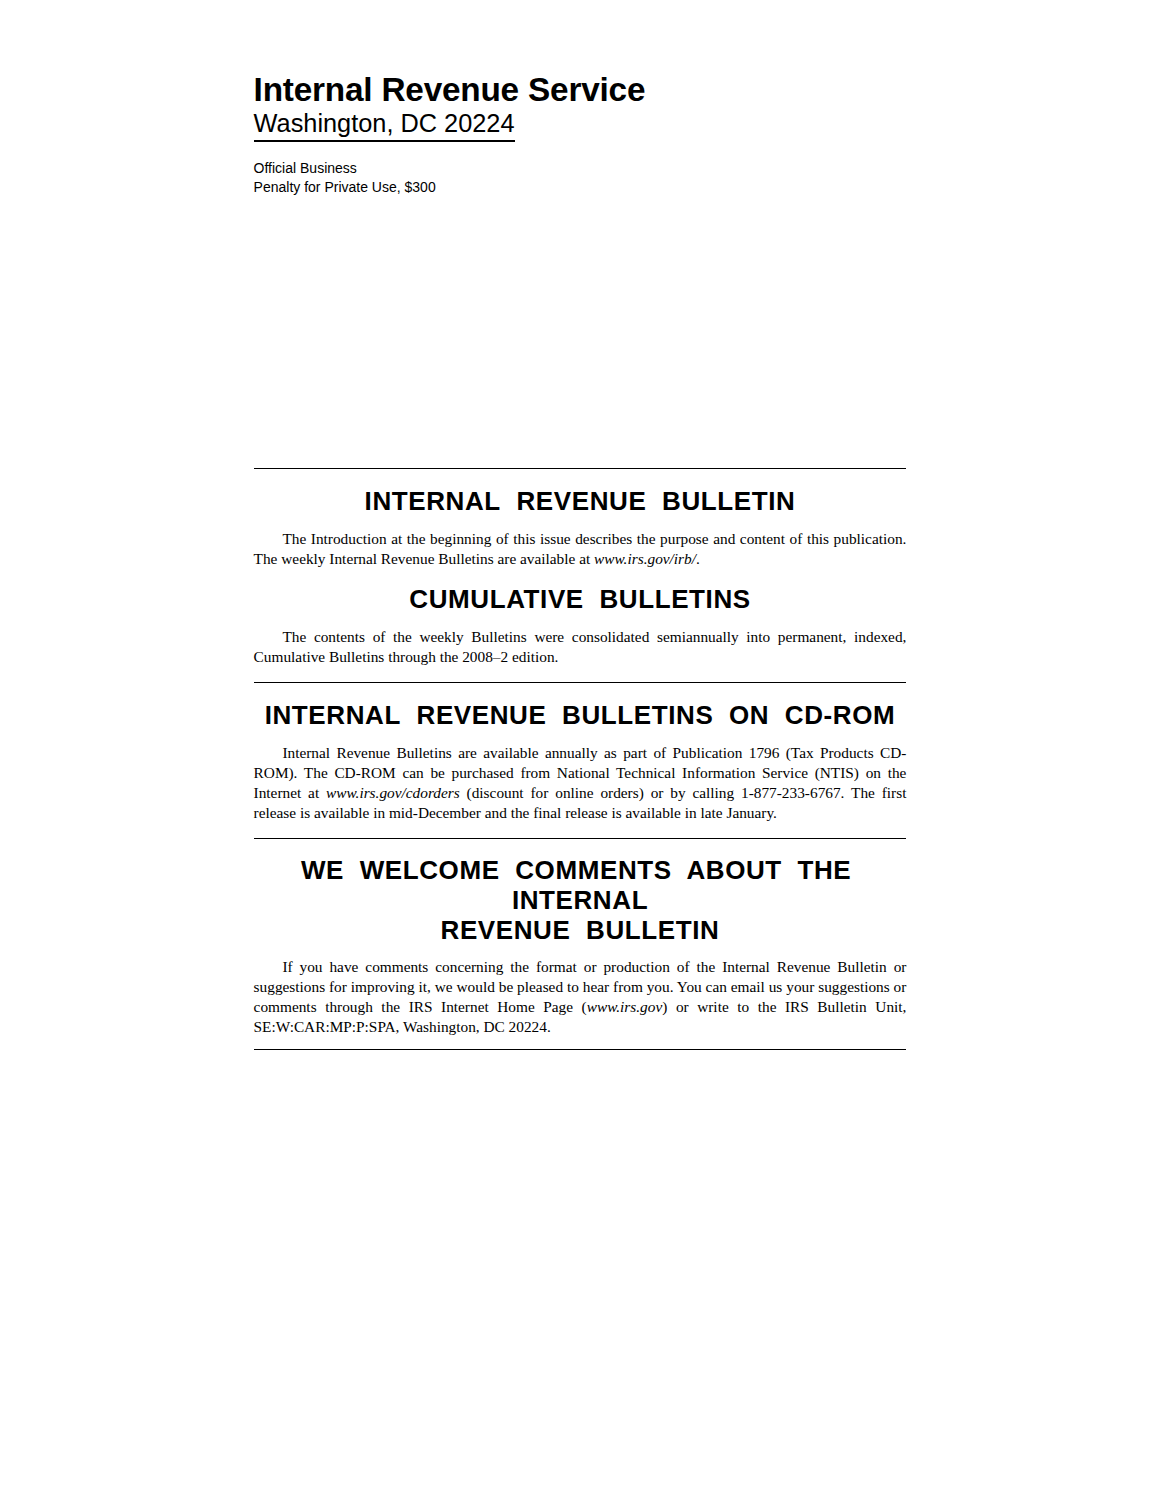Internal Revenue Service
Washington, DC 20224
Official Business
Penalty for Private Use, $300
INTERNAL REVENUE BULLETIN
The Introduction at the beginning of this issue describes the purpose and content of this publication. The weekly Internal Revenue Bulletins are available at www.irs.gov/irb/.
CUMULATIVE BULLETINS
The contents of the weekly Bulletins were consolidated semiannually into permanent, indexed, Cumulative Bulletins through the 2008–2 edition.
INTERNAL REVENUE BULLETINS ON CD-ROM
Internal Revenue Bulletins are available annually as part of Publication 1796 (Tax Products CD-ROM). The CD-ROM can be purchased from National Technical Information Service (NTIS) on the Internet at www.irs.gov/cdorders (discount for online orders) or by calling 1-877-233-6767. The first release is available in mid-December and the final release is available in late January.
WE WELCOME COMMENTS ABOUT THE INTERNAL
REVENUE BULLETIN
If you have comments concerning the format or production of the Internal Revenue Bulletin or suggestions for improving it, we would be pleased to hear from you. You can email us your suggestions or comments through the IRS Internet Home Page (www.irs.gov) or write to the IRS Bulletin Unit, SE:W:CAR:MP:P:SPA, Washington, DC 20224.